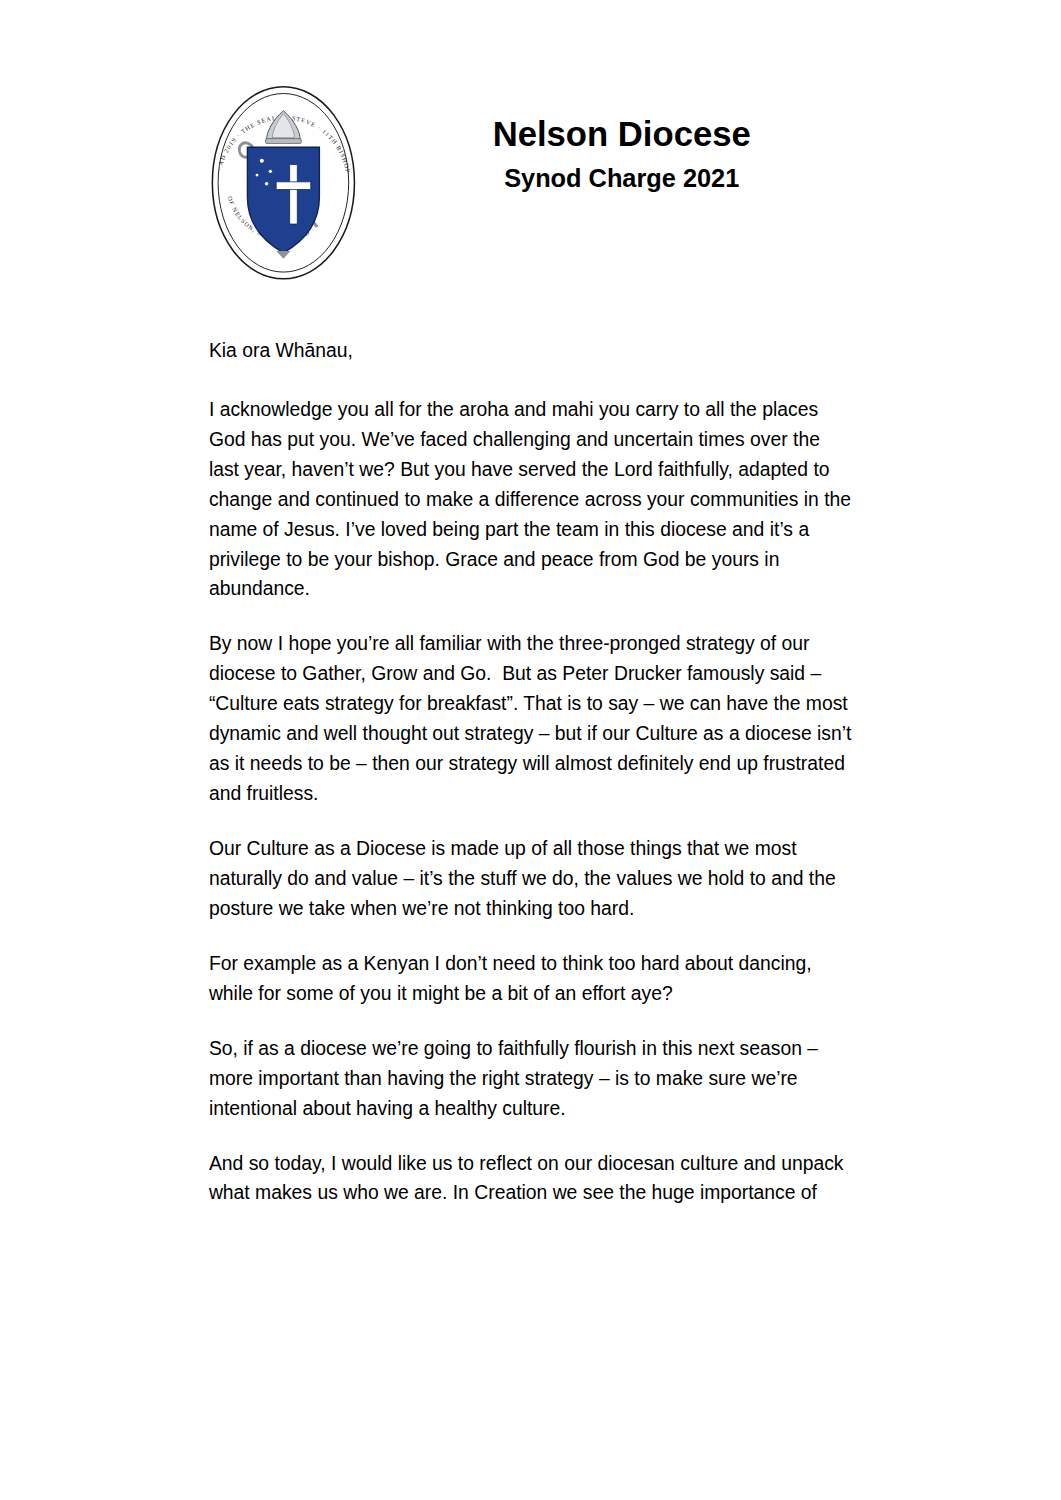· AD 2019 · THE SEAL OF STEVE · 11TH BISHOP OF NELSON, NEW ZEALAND ·
Nelson Diocese
Synod Charge 2021
Kia ora Whānau,
I acknowledge you all for the aroha and mahi you carry to all the places God has put you. We’ve faced challenging and uncertain times over the last year, haven’t we? But you have served the Lord faithfully, adapted to change and continued to make a difference across your communities in the name of Jesus. I’ve loved being part the team in this diocese and it’s a privilege to be your bishop. Grace and peace from God be yours in abundance.
By now I hope you’re all familiar with the three-pronged strategy of our diocese to Gather, Grow and Go. But as Peter Drucker famously said – “Culture eats strategy for breakfast”. That is to say – we can have the most dynamic and well thought out strategy – but if our Culture as a diocese isn’t as it needs to be – then our strategy will almost definitely end up frustrated and fruitless.
Our Culture as a Diocese is made up of all those things that we most naturally do and value – it’s the stuff we do, the values we hold to and the posture we take when we’re not thinking too hard.
For example as a Kenyan I don’t need to think too hard about dancing, while for some of you it might be a bit of an effort aye?
So, if as a diocese we’re going to faithfully flourish in this next season – more important than having the right strategy – is to make sure we’re intentional about having a healthy culture.
And so today, I would like us to reflect on our diocesan culture and unpack what makes us who we are. In Creation we see the huge importance of